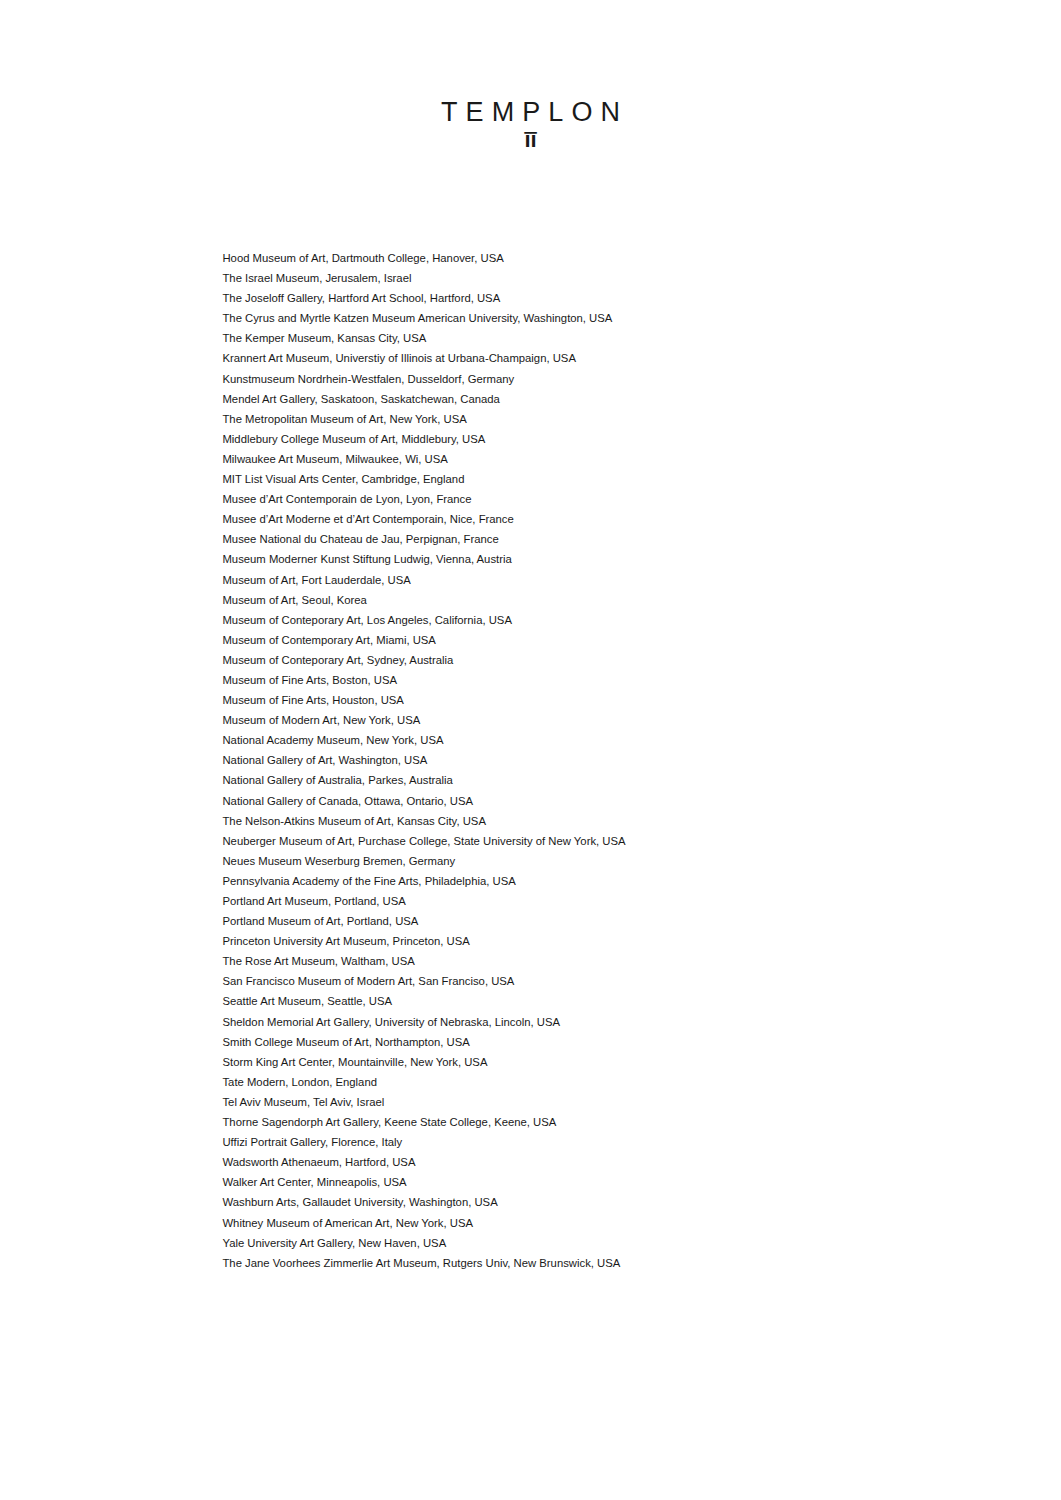TEMPLON
īī
Hood Museum of Art, Dartmouth College, Hanover, USA
The Israel Museum, Jerusalem, Israel
The Joseloff Gallery, Hartford Art School, Hartford, USA
The Cyrus and Myrtle Katzen Museum American University, Washington, USA
The Kemper Museum, Kansas City, USA
Krannert Art Museum, Universtiy of Illinois at Urbana-Champaign, USA
Kunstmuseum Nordrhein-Westfalen, Dusseldorf, Germany
Mendel Art Gallery, Saskatoon, Saskatchewan, Canada
The Metropolitan Museum of Art, New York, USA
Middlebury College Museum of Art, Middlebury, USA
Milwaukee Art Museum, Milwaukee, Wi, USA
MIT List Visual Arts Center, Cambridge, England
Musee d’Art Contemporain de Lyon, Lyon, France
Musee d’Art Moderne et d’Art Contemporain, Nice, France
Musee National du Chateau de Jau, Perpignan, France
Museum Moderner Kunst Stiftung Ludwig, Vienna, Austria
Museum of Art, Fort Lauderdale, USA
Museum of Art, Seoul, Korea
Museum of Conteporary Art, Los Angeles, California, USA
Museum of Contemporary Art, Miami, USA
Museum of Conteporary Art, Sydney, Australia
Museum of Fine Arts, Boston, USA
Museum of Fine Arts, Houston, USA
Museum of Modern Art, New York, USA
National Academy Museum, New York, USA
National Gallery of Art, Washington, USA
National Gallery of Australia, Parkes, Australia
National Gallery of Canada, Ottawa, Ontario, USA
The Nelson-Atkins Museum of Art, Kansas City, USA
Neuberger Museum of Art, Purchase College, State University of New York, USA
Neues Museum Weserburg Bremen, Germany
Pennsylvania Academy of the Fine Arts, Philadelphia, USA
Portland Art Museum, Portland, USA
Portland Museum of Art, Portland, USA
Princeton University Art Museum, Princeton, USA
The Rose Art Museum, Waltham, USA
San Francisco Museum of Modern Art, San Franciso, USA
Seattle Art Museum, Seattle, USA
Sheldon Memorial Art Gallery, University of Nebraska, Lincoln, USA
Smith College Museum of Art, Northampton, USA
Storm King Art Center, Mountainville, New York, USA
Tate Modern, London, England
Tel Aviv Museum, Tel Aviv, Israel
Thorne Sagendorph Art Gallery, Keene State College, Keene, USA
Uffizi Portrait Gallery, Florence, Italy
Wadsworth Athenaeum, Hartford, USA
Walker Art Center, Minneapolis, USA
Washburn Arts, Gallaudet University, Washington, USA
Whitney Museum of American Art, New York, USA
Yale University Art Gallery, New Haven, USA
The Jane Voorhees Zimmerlie Art Museum, Rutgers Univ, New Brunswick, USA